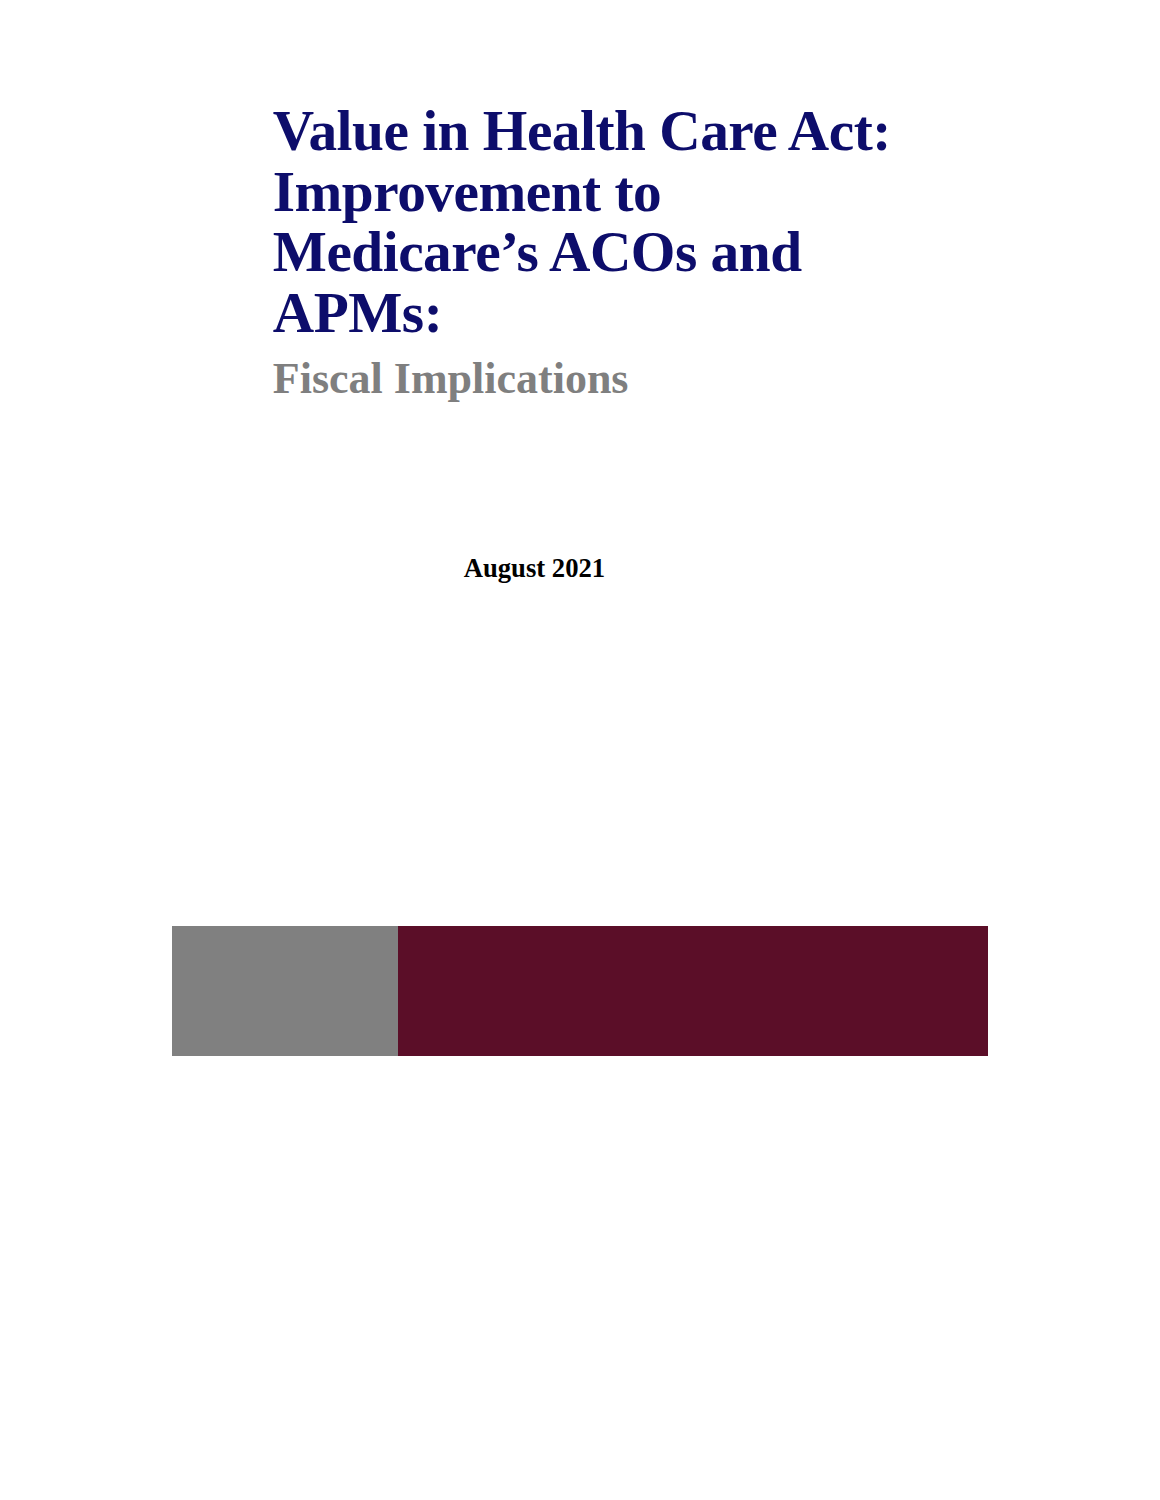Value in Health Care Act: Improvement to Medicare’s ACOs and APMs:
Fiscal Implications
August 2021